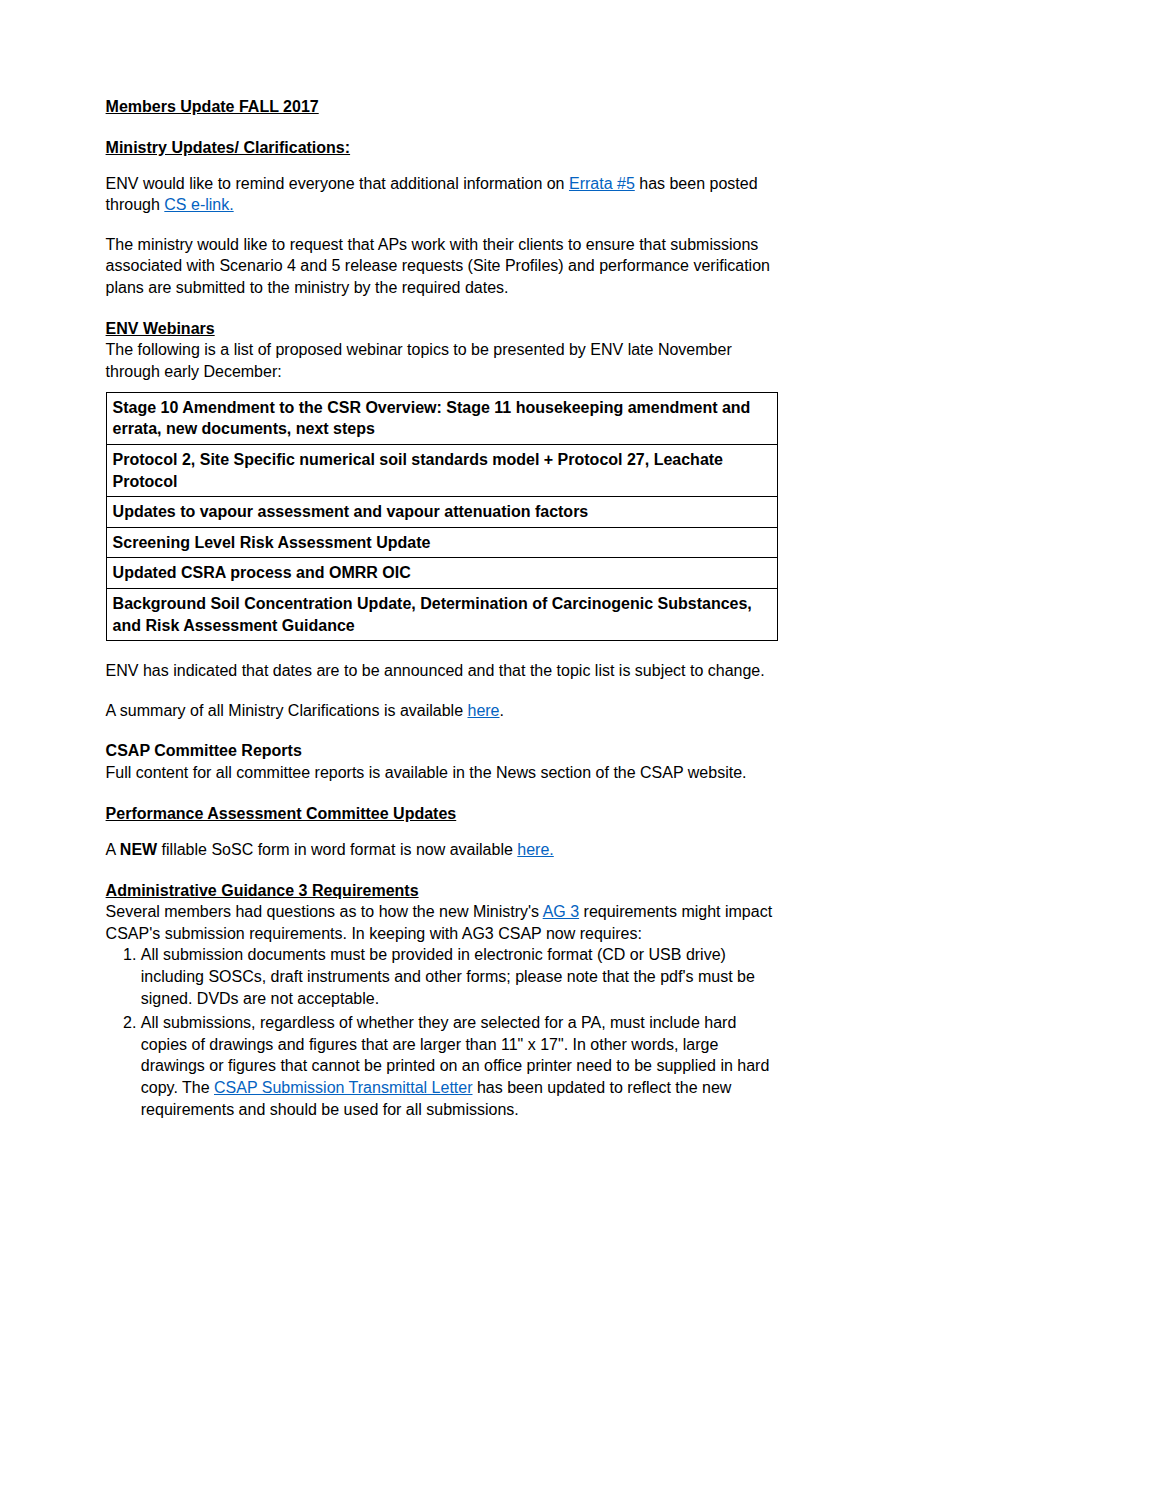Members Update FALL 2017
Ministry Updates/ Clarifications:
ENV would like to remind everyone that additional information on Errata #5 has been posted through CS e-link.
The ministry would like to request that APs work with their clients to ensure that submissions associated with Scenario 4 and 5 release requests (Site Profiles) and performance verification plans are submitted to the ministry by the required dates.
ENV Webinars
The following is a list of proposed webinar topics to be presented by ENV late November through early December:
| Stage 10 Amendment to the CSR Overview: Stage 11 housekeeping amendment and errata, new documents, next steps |
| Protocol 2, Site Specific numerical soil standards model + Protocol 27, Leachate Protocol |
| Updates to vapour assessment and vapour attenuation factors |
| Screening Level Risk Assessment Update |
| Updated CSRA process and OMRR OIC |
| Background Soil Concentration Update, Determination of Carcinogenic Substances, and Risk Assessment Guidance |
ENV has indicated that dates are to be announced and that the topic list is subject to change.
A summary of all Ministry Clarifications is available here.
CSAP Committee Reports
Full content for all committee reports is available in the News section of the CSAP website.
Performance Assessment Committee Updates
A NEW fillable SoSC form in word format is now available here.
Administrative Guidance 3 Requirements
Several members had questions as to how the new Ministry's AG 3 requirements might impact CSAP's submission requirements. In keeping with AG3 CSAP now requires:
All submission documents must be provided in electronic format (CD or USB drive) including SOSCs, draft instruments and other forms; please note that the pdf's must be signed. DVDs are not acceptable.
All submissions, regardless of whether they are selected for a PA, must include hard copies of drawings and figures that are larger than 11" x 17". In other words, large drawings or figures that cannot be printed on an office printer need to be supplied in hard copy. The CSAP Submission Transmittal Letter has been updated to reflect the new requirements and should be used for all submissions.